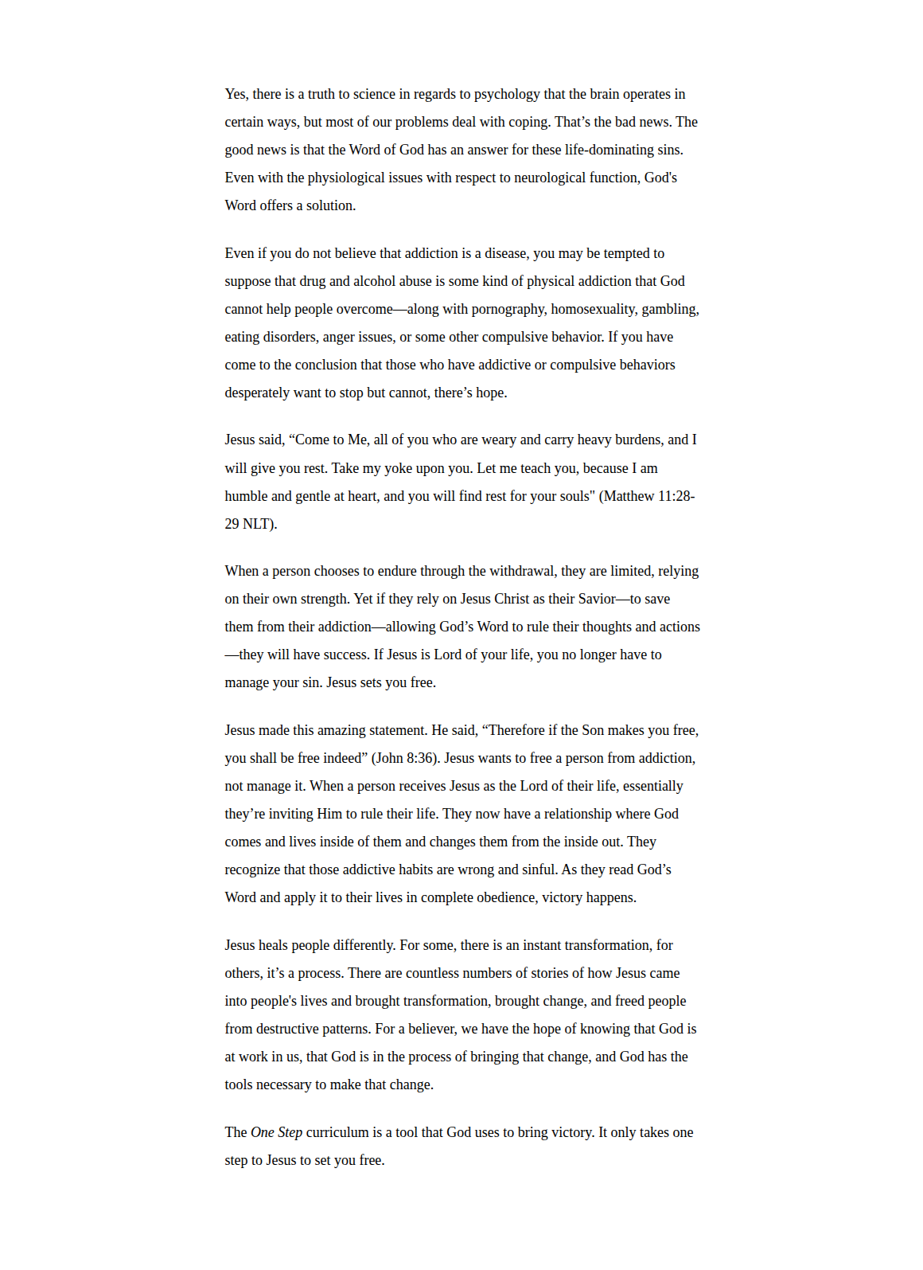Yes, there is a truth to science in regards to psychology that the brain operates in certain ways, but most of our problems deal with coping. That’s the bad news. The good news is that the Word of God has an answer for these life-dominating sins. Even with the physiological issues with respect to neurological function, God's Word offers a solution.
Even if you do not believe that addiction is a disease, you may be tempted to suppose that drug and alcohol abuse is some kind of physical addiction that God cannot help people overcome—along with pornography, homosexuality, gambling, eating disorders, anger issues, or some other compulsive behavior. If you have come to the conclusion that those who have addictive or compulsive behaviors desperately want to stop but cannot, there’s hope.
Jesus said, “Come to Me, all of you who are weary and carry heavy burdens, and I will give you rest. Take my yoke upon you. Let me teach you, because I am humble and gentle at heart, and you will find rest for your souls" (Matthew 11:28-29 NLT).
When a person chooses to endure through the withdrawal, they are limited, relying on their own strength. Yet if they rely on Jesus Christ as their Savior—to save them from their addiction—allowing God’s Word to rule their thoughts and actions—they will have success. If Jesus is Lord of your life, you no longer have to manage your sin. Jesus sets you free.
Jesus made this amazing statement. He said, “Therefore if the Son makes you free, you shall be free indeed” (John 8:36). Jesus wants to free a person from addiction, not manage it. When a person receives Jesus as the Lord of their life, essentially they’re inviting Him to rule their life. They now have a relationship where God comes and lives inside of them and changes them from the inside out. They recognize that those addictive habits are wrong and sinful. As they read God’s Word and apply it to their lives in complete obedience, victory happens.
Jesus heals people differently. For some, there is an instant transformation, for others, it’s a process. There are countless numbers of stories of how Jesus came into people's lives and brought transformation, brought change, and freed people from destructive patterns. For a believer, we have the hope of knowing that God is at work in us, that God is in the process of bringing that change, and God has the tools necessary to make that change.
The One Step curriculum is a tool that God uses to bring victory. It only takes one step to Jesus to set you free.